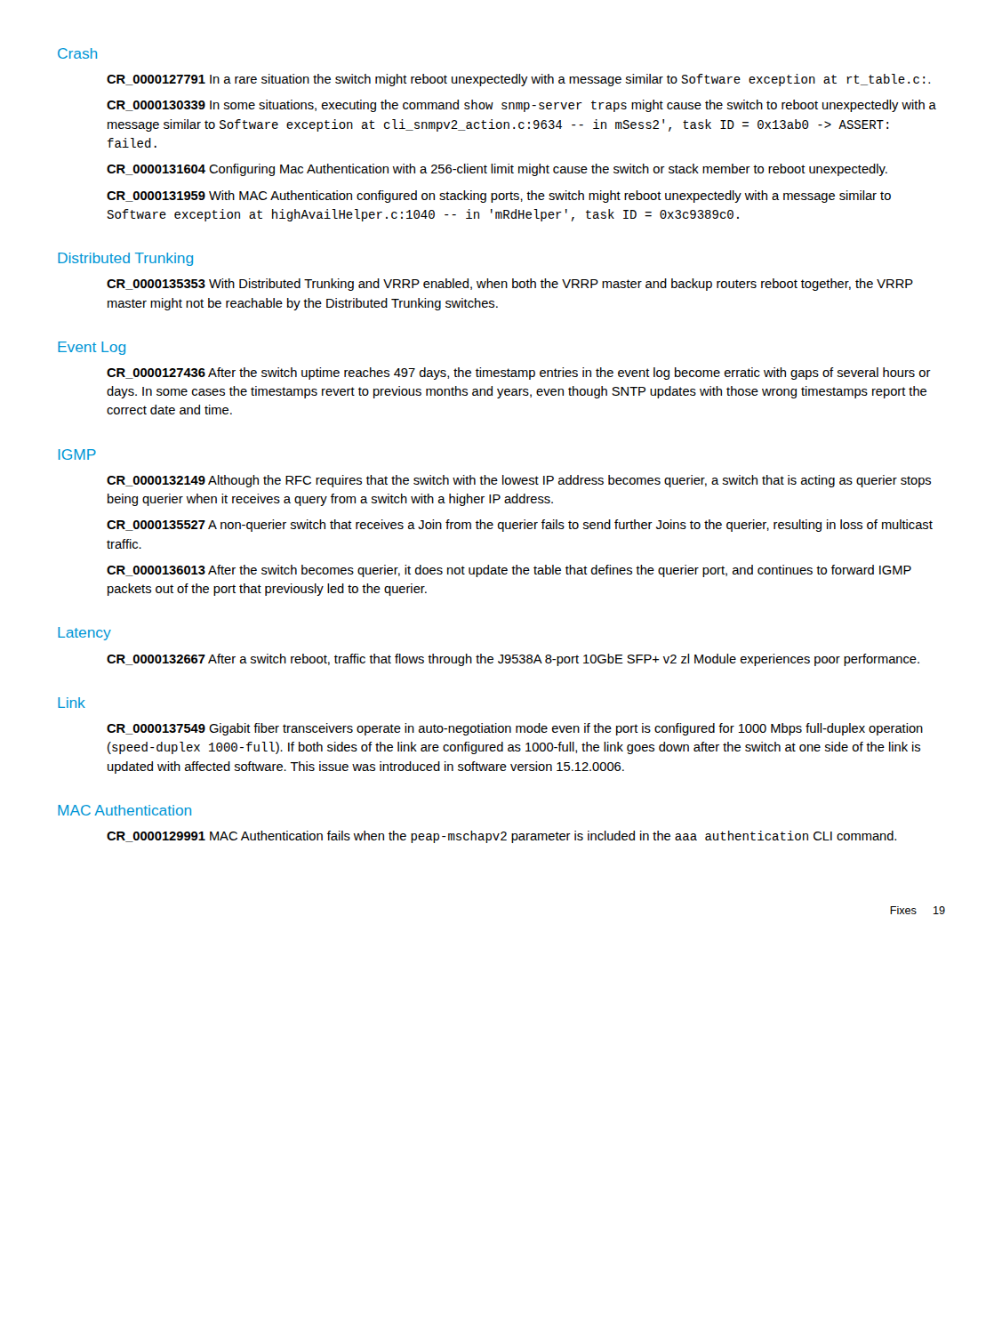Crash
CR_0000127791 In a rare situation the switch might reboot unexpectedly with a message similar to Software exception at rt_table.c:.
CR_0000130339 In some situations, executing the command show snmp-server traps might cause the switch to reboot unexpectedly with a message similar to Software exception at cli_snmpv2_action.c:9634 -- in mSess2', task ID = 0x13ab0 -> ASSERT: failed.
CR_0000131604 Configuring Mac Authentication with a 256-client limit might cause the switch or stack member to reboot unexpectedly.
CR_0000131959 With MAC Authentication configured on stacking ports, the switch might reboot unexpectedly with a message similar to Software exception at highAvailHelper.c:1040 -- in 'mRdHelper', task ID = 0x3c9389c0.
Distributed Trunking
CR_0000135353 With Distributed Trunking and VRRP enabled, when both the VRRP master and backup routers reboot together, the VRRP master might not be reachable by the Distributed Trunking switches.
Event Log
CR_0000127436 After the switch uptime reaches 497 days, the timestamp entries in the event log become erratic with gaps of several hours or days. In some cases the timestamps revert to previous months and years, even though SNTP updates with those wrong timestamps report the correct date and time.
IGMP
CR_0000132149 Although the RFC requires that the switch with the lowest IP address becomes querier, a switch that is acting as querier stops being querier when it receives a query from a switch with a higher IP address.
CR_0000135527 A non-querier switch that receives a Join from the querier fails to send further Joins to the querier, resulting in loss of multicast traffic.
CR_0000136013 After the switch becomes querier, it does not update the table that defines the querier port, and continues to forward IGMP packets out of the port that previously led to the querier.
Latency
CR_0000132667 After a switch reboot, traffic that flows through the J9538A 8-port 10GbE SFP+ v2 zl Module experiences poor performance.
Link
CR_0000137549 Gigabit fiber transceivers operate in auto-negotiation mode even if the port is configured for 1000 Mbps full-duplex operation (speed-duplex 1000-full). If both sides of the link are configured as 1000-full, the link goes down after the switch at one side of the link is updated with affected software. This issue was introduced in software version 15.12.0006.
MAC Authentication
CR_0000129991 MAC Authentication fails when the peap-mschapv2 parameter is included in the aaa authentication CLI command.
Fixes19